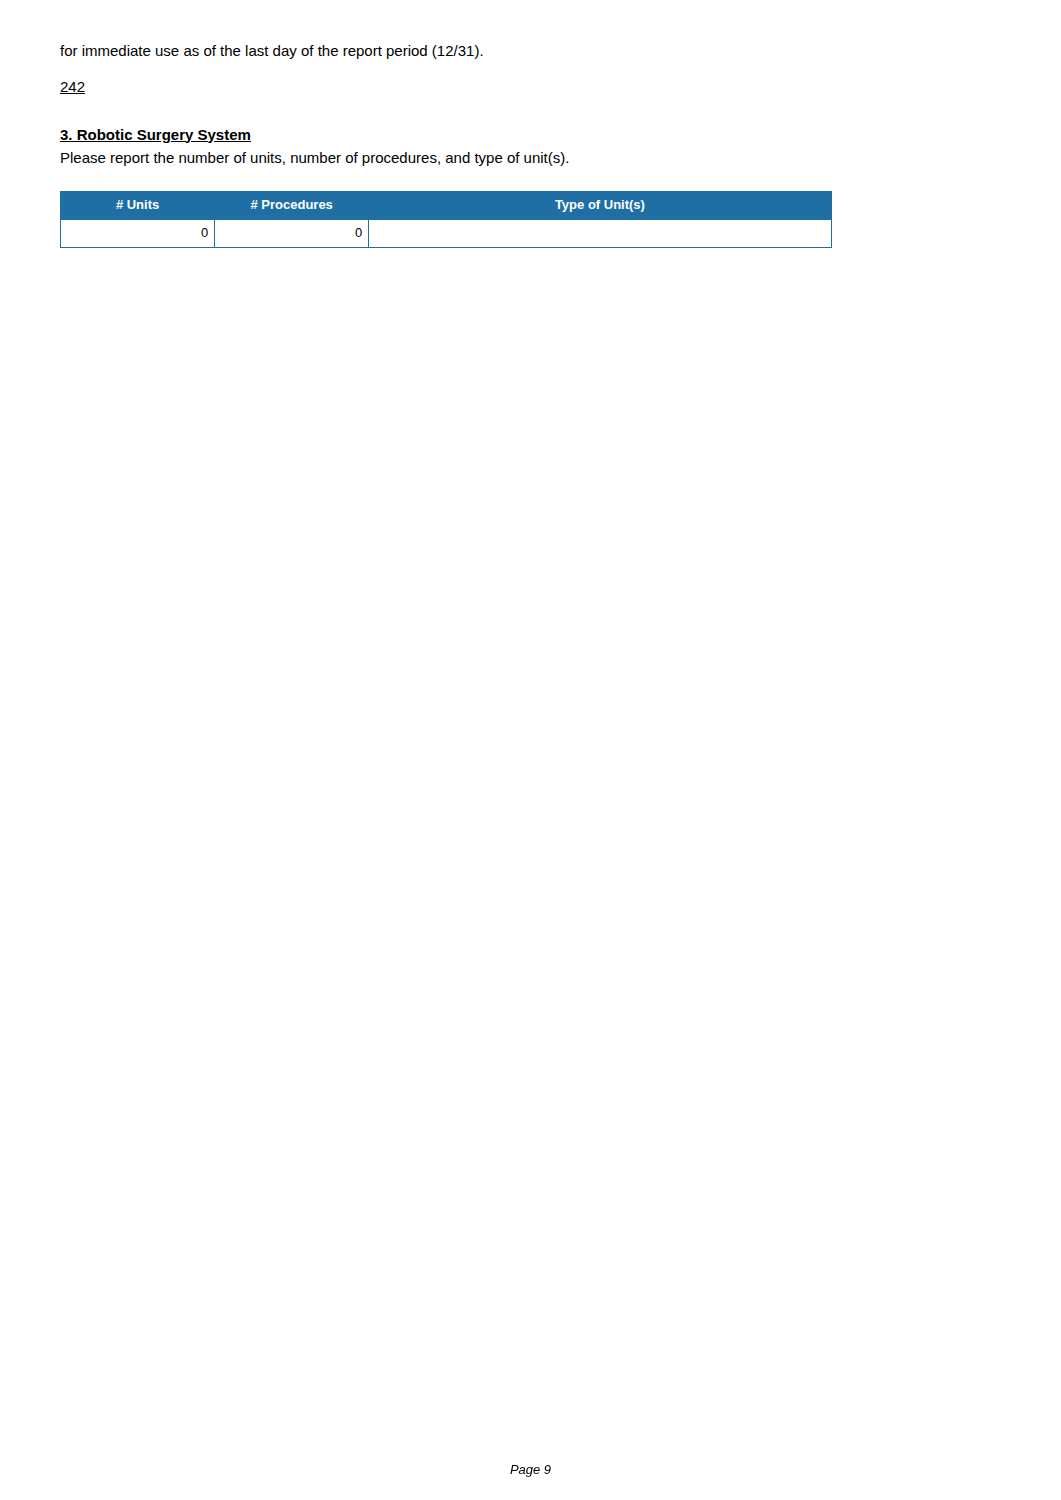for immediate use as of the last day of the report period (12/31).
242
3. Robotic Surgery System
Please report the number of units, number of procedures, and type of unit(s).
| # Units | # Procedures | Type of Unit(s) |
| --- | --- | --- |
| 0 | 0 | |
Page 9